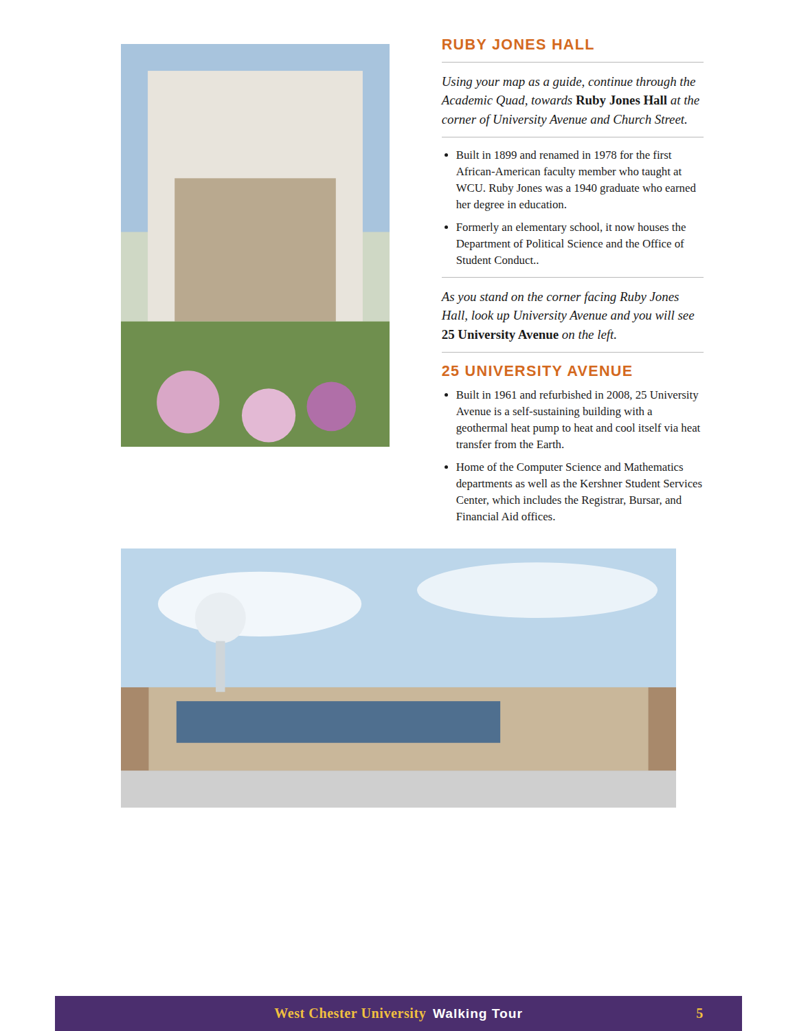Ruby Jones Hall
Using your map as a guide, continue through the Academic Quad, towards Ruby Jones Hall at the corner of University Avenue and Church Street.
Built in 1899 and renamed in 1978 for the first African-American faculty member who taught at WCU. Ruby Jones was a 1940 graduate who earned her degree in education.
Formerly an elementary school, it now houses the Department of Political Science and the Office of Student Conduct..
As you stand on the corner facing Ruby Jones Hall, look up University Avenue and you will see 25 University Avenue on the left.
25 University Avenue
Built in 1961 and refurbished in 2008, 25 University Avenue is a self-sustaining building with a geothermal heat pump to heat and cool itself via heat transfer from the Earth.
Home of the Computer Science and Mathematics departments as well as the Kershner Student Services Center, which includes the Registrar, Bursar, and Financial Aid offices.
West Chester University Walking Tour 5